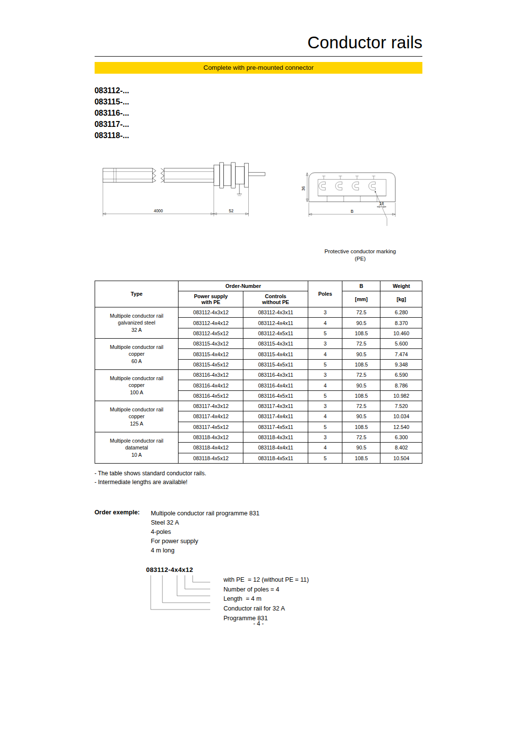Conductor rails
Complete with pre-mounted connector
083112-...
083115-...
083116-...
083117-...
083118-...
4000 52
36 18 B
Protective conductor marking
(PE)
| Type | Order-Number | Poles | B | Weight |
| --- | --- | --- | --- | --- |
| Power supply with PE | Controls without PE | [mm] | [kg] |
| Multipole conductor rail galvanized steel 32 A | 083112-4x3x12 | 083112-4x3x11 | 3 | 72.5 | 6.280 |
| 083112-4x4x12 | 083112-4x4x11 | 4 | 90.5 | 8.370 |
| 083112-4x5x12 | 083112-4x5x11 | 5 | 108.5 | 10.460 |
| Multipole conductor rail copper 60 A | 083115-4x3x12 | 083115-4x3x11 | 3 | 72.5 | 5.600 |
| 083115-4x4x12 | 083115-4x4x11 | 4 | 90.5 | 7.474 |
| 083115-4x5x12 | 083115-4x5x11 | 5 | 108.5 | 9.348 |
| Multipole conductor rail copper 100 A | 083116-4x3x12 | 083116-4x3x11 | 3 | 72.5 | 6.590 |
| 083116-4x4x12 | 083116-4x4x11 | 4 | 90.5 | 8.786 |
| 083116-4x5x12 | 083116-4x5x11 | 5 | 108.5 | 10.982 |
| Multipole conductor rail copper 125 A | 083117-4x3x12 | 083117-4x3x11 | 3 | 72.5 | 7.520 |
| 083117-4x4x12 | 083117-4x4x11 | 4 | 90.5 | 10.034 |
| 083117-4x5x12 | 083117-4x5x11 | 5 | 108.5 | 12.540 |
| Multipole conductor rail datametal 10 A | 083118-4x3x12 | 083118-4x3x11 | 3 | 72.5 | 6.300 |
| 083118-4x4x12 | 083118-4x4x11 | 4 | 90.5 | 8.402 |
| 083118-4x5x12 | 083118-4x5x11 | 5 | 108.5 | 10.504 |
- The table shows standard conductor rails.
- Intermediate lengths are available!
Order exemple:
Multipole conductor rail programme 831
Steel 32 A
4-poles
For power supply
4 m long
083112-4x4x12
with PE = 12 (without PE = 11)
Number of poles = 4
Length = 4 m
Conductor rail for 32 A
Programme 831
- 4 -